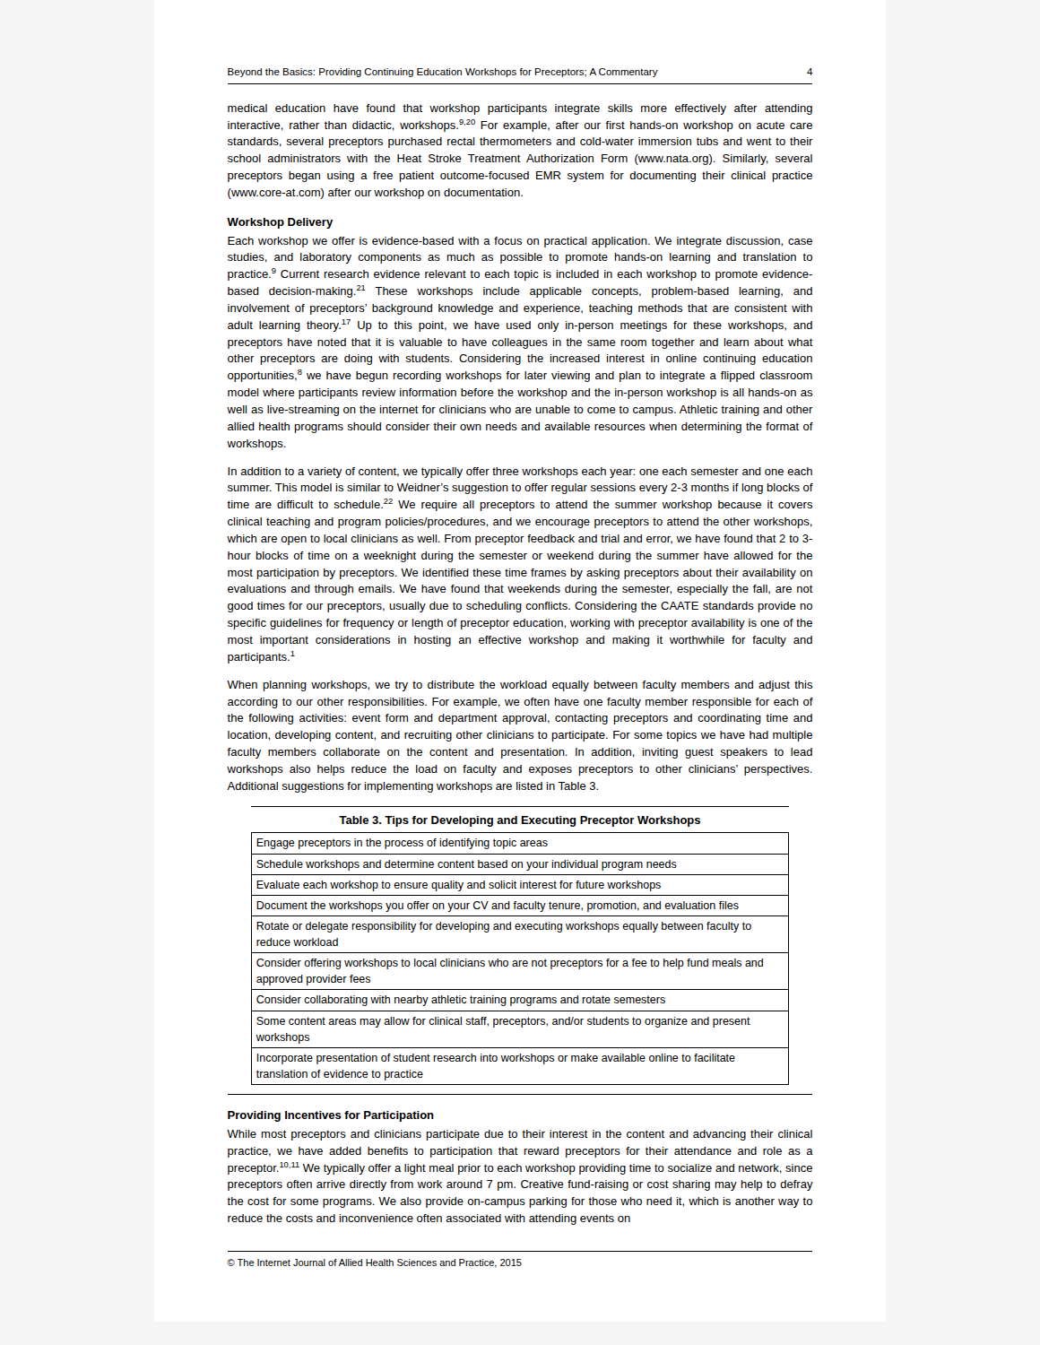Beyond the Basics: Providing Continuing Education Workshops for Preceptors; A Commentary 4
medical education have found that workshop participants integrate skills more effectively after attending interactive, rather than didactic, workshops.9,20 For example, after our first hands-on workshop on acute care standards, several preceptors purchased rectal thermometers and cold-water immersion tubs and went to their school administrators with the Heat Stroke Treatment Authorization Form (www.nata.org). Similarly, several preceptors began using a free patient outcome-focused EMR system for documenting their clinical practice (www.core-at.com) after our workshop on documentation.
Workshop Delivery
Each workshop we offer is evidence-based with a focus on practical application. We integrate discussion, case studies, and laboratory components as much as possible to promote hands-on learning and translation to practice.9 Current research evidence relevant to each topic is included in each workshop to promote evidence-based decision-making.21 These workshops include applicable concepts, problem-based learning, and involvement of preceptors’ background knowledge and experience, teaching methods that are consistent with adult learning theory.17 Up to this point, we have used only in-person meetings for these workshops, and preceptors have noted that it is valuable to have colleagues in the same room together and learn about what other preceptors are doing with students. Considering the increased interest in online continuing education opportunities,8 we have begun recording workshops for later viewing and plan to integrate a flipped classroom model where participants review information before the workshop and the in-person workshop is all hands-on as well as live-streaming on the internet for clinicians who are unable to come to campus. Athletic training and other allied health programs should consider their own needs and available resources when determining the format of workshops.
In addition to a variety of content, we typically offer three workshops each year: one each semester and one each summer. This model is similar to Weidner’s suggestion to offer regular sessions every 2-3 months if long blocks of time are difficult to schedule.22 We require all preceptors to attend the summer workshop because it covers clinical teaching and program policies/procedures, and we encourage preceptors to attend the other workshops, which are open to local clinicians as well. From preceptor feedback and trial and error, we have found that 2 to 3-hour blocks of time on a weeknight during the semester or weekend during the summer have allowed for the most participation by preceptors. We identified these time frames by asking preceptors about their availability on evaluations and through emails. We have found that weekends during the semester, especially the fall, are not good times for our preceptors, usually due to scheduling conflicts. Considering the CAATE standards provide no specific guidelines for frequency or length of preceptor education, working with preceptor availability is one of the most important considerations in hosting an effective workshop and making it worthwhile for faculty and participants.1
When planning workshops, we try to distribute the workload equally between faculty members and adjust this according to our other responsibilities. For example, we often have one faculty member responsible for each of the following activities: event form and department approval, contacting preceptors and coordinating time and location, developing content, and recruiting other clinicians to participate. For some topics we have had multiple faculty members collaborate on the content and presentation. In addition, inviting guest speakers to lead workshops also helps reduce the load on faculty and exposes preceptors to other clinicians’ perspectives. Additional suggestions for implementing workshops are listed in Table 3.
Table 3. Tips for Developing and Executing Preceptor Workshops
| Engage preceptors in the process of identifying topic areas |
| Schedule workshops and determine content based on your individual program needs |
| Evaluate each workshop to ensure quality and solicit interest for future workshops |
| Document the workshops you offer on your CV and faculty tenure, promotion, and evaluation files |
| Rotate or delegate responsibility for developing and executing workshops equally between faculty to reduce workload |
| Consider offering workshops to local clinicians who are not preceptors for a fee to help fund meals and approved provider fees |
| Consider collaborating with nearby athletic training programs and rotate semesters |
| Some content areas may allow for clinical staff, preceptors, and/or students to organize and present workshops |
| Incorporate presentation of student research into workshops or make available online to facilitate translation of evidence to practice |
Providing Incentives for Participation
While most preceptors and clinicians participate due to their interest in the content and advancing their clinical practice, we have added benefits to participation that reward preceptors for their attendance and role as a preceptor.10,11 We typically offer a light meal prior to each workshop providing time to socialize and network, since preceptors often arrive directly from work around 7 pm. Creative fund-raising or cost sharing may help to defray the cost for some programs. We also provide on-campus parking for those who need it, which is another way to reduce the costs and inconvenience often associated with attending events on
© The Internet Journal of Allied Health Sciences and Practice, 2015